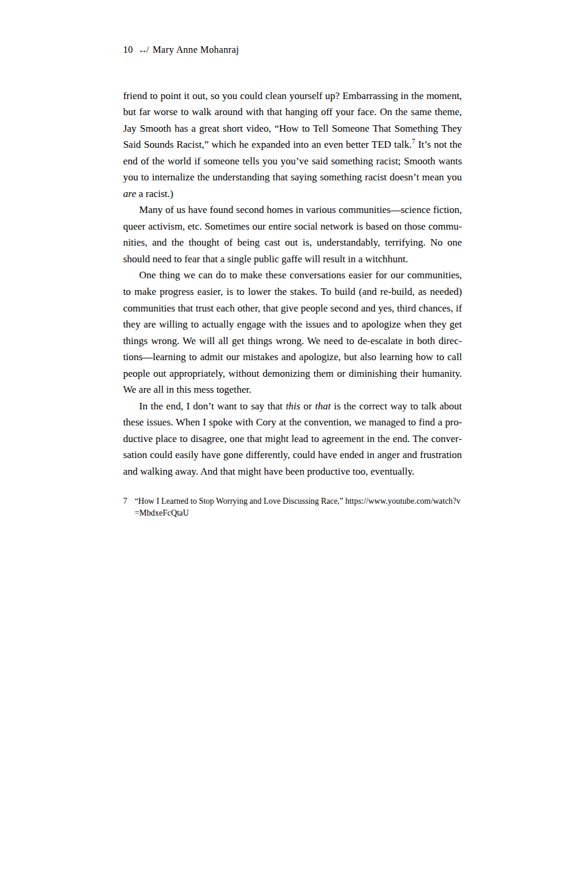10↮Mary Anne Mohanraj
friend to point it out, so you could clean yourself up? Embarrassing in the moment, but far worse to walk around with that hanging off your face. On the same theme, Jay Smooth has a great short video, “How to Tell Someone That Something They Said Sounds Racist,” which he expanded into an even better TED talk.7 It’s not the end of the world if someone tells you you’ve said something racist; Smooth wants you to internalize the understanding that saying something racist doesn’t mean you are a racist.)
Many of us have found second homes in various communities—science fiction, queer activism, etc. Sometimes our entire social network is based on those communities, and the thought of being cast out is, understandably, terrifying. No one should need to fear that a single public gaffe will result in a witchhunt.
One thing we can do to make these conversations easier for our communities, to make progress easier, is to lower the stakes. To build (and re-build, as needed) communities that trust each other, that give people second and yes, third chances, if they are willing to actually engage with the issues and to apologize when they get things wrong. We will all get things wrong. We need to de-escalate in both directions—learning to admit our mistakes and apologize, but also learning how to call people out appropriately, without demonizing them or diminishing their humanity. We are all in this mess together.
In the end, I don’t want to say that this or that is the correct way to talk about these issues. When I spoke with Cory at the convention, we managed to find a productive place to disagree, one that might lead to agreement in the end. The conversation could easily have gone differently, could have ended in anger and frustration and walking away. And that might have been productive too, eventually.
7 “How I Learned to Stop Worrying and Love Discussing Race,” https://www.youtube.com/watch?v=MbdxeFcQtaU